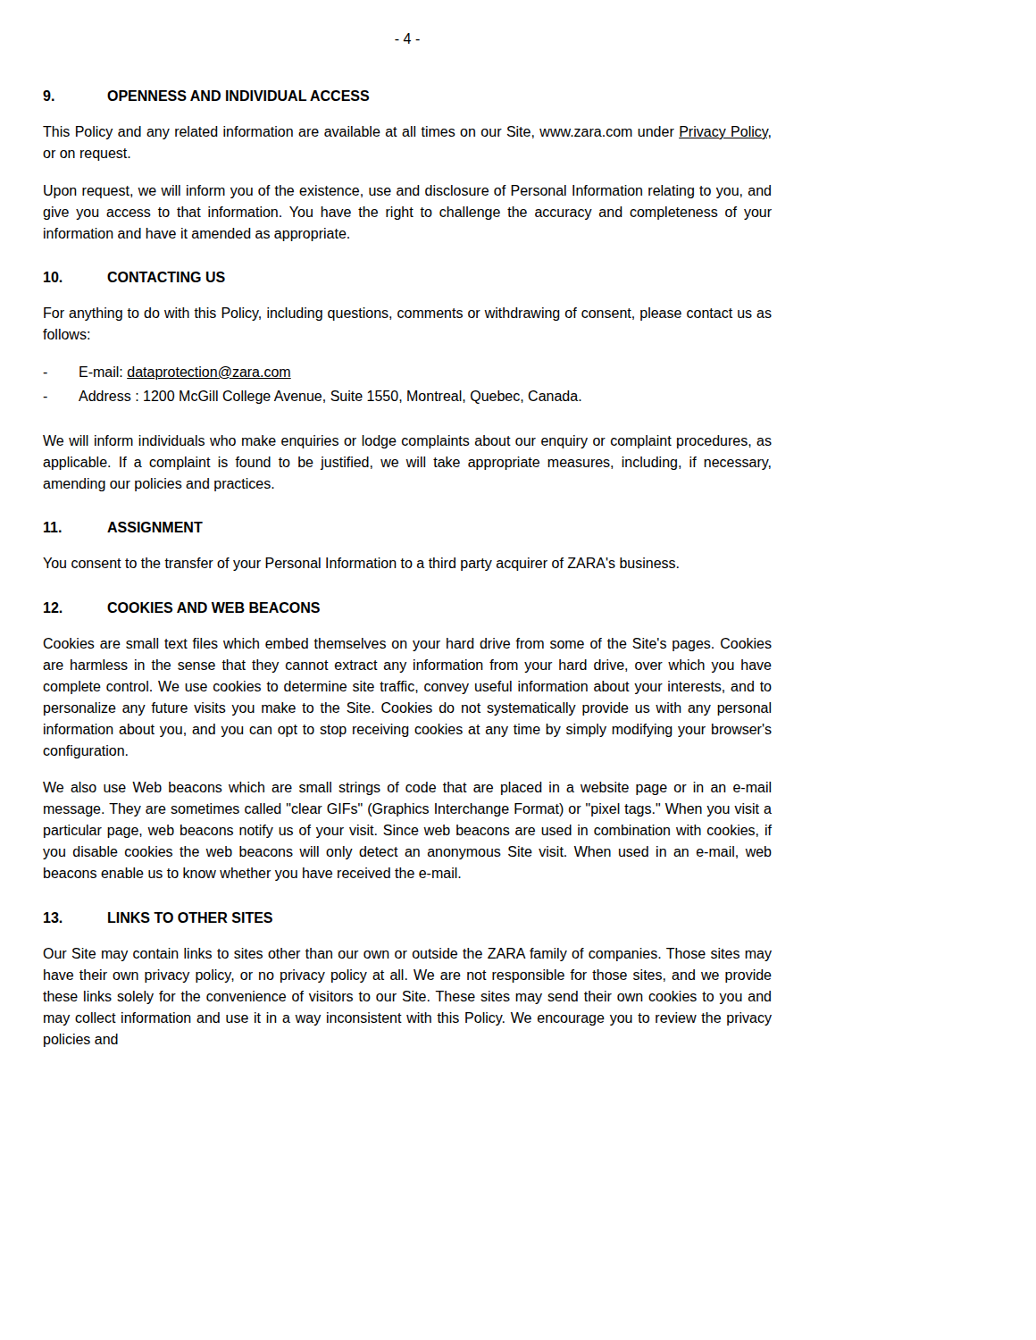- 4 -
9. Openness and Individual Access
This Policy and any related information are available at all times on our Site, www.zara.com under Privacy Policy, or on request.
Upon request, we will inform you of the existence, use and disclosure of Personal Information relating to you, and give you access to that information. You have the right to challenge the accuracy and completeness of your information and have it amended as appropriate.
10. Contacting Us
For anything to do with this Policy, including questions, comments or withdrawing of consent, please contact us as follows:
-E-mail: dataprotection@zara.com
-Address : 1200 McGill College Avenue, Suite 1550, Montreal, Quebec, Canada.
We will inform individuals who make enquiries or lodge complaints about our enquiry or complaint procedures, as applicable. If a complaint is found to be justified, we will take appropriate measures, including, if necessary, amending our policies and practices.
11. Assignment
You consent to the transfer of your Personal Information to a third party acquirer of ZARA's business.
12. Cookies and Web Beacons
Cookies are small text files which embed themselves on your hard drive from some of the Site's pages. Cookies are harmless in the sense that they cannot extract any information from your hard drive, over which you have complete control. We use cookies to determine site traffic, convey useful information about your interests, and to personalize any future visits you make to the Site. Cookies do not systematically provide us with any personal information about you, and you can opt to stop receiving cookies at any time by simply modifying your browser's configuration.
We also use Web beacons which are small strings of code that are placed in a website page or in an e-mail message. They are sometimes called "clear GIFs" (Graphics Interchange Format) or "pixel tags." When you visit a particular page, web beacons notify us of your visit. Since web beacons are used in combination with cookies, if you disable cookies the web beacons will only detect an anonymous Site visit. When used in an e-mail, web beacons enable us to know whether you have received the e-mail.
13. Links to Other Sites
Our Site may contain links to sites other than our own or outside the ZARA family of companies. Those sites may have their own privacy policy, or no privacy policy at all. We are not responsible for those sites, and we provide these links solely for the convenience of visitors to our Site. These sites may send their own cookies to you and may collect information and use it in a way inconsistent with this Policy. We encourage you to review the privacy policies and